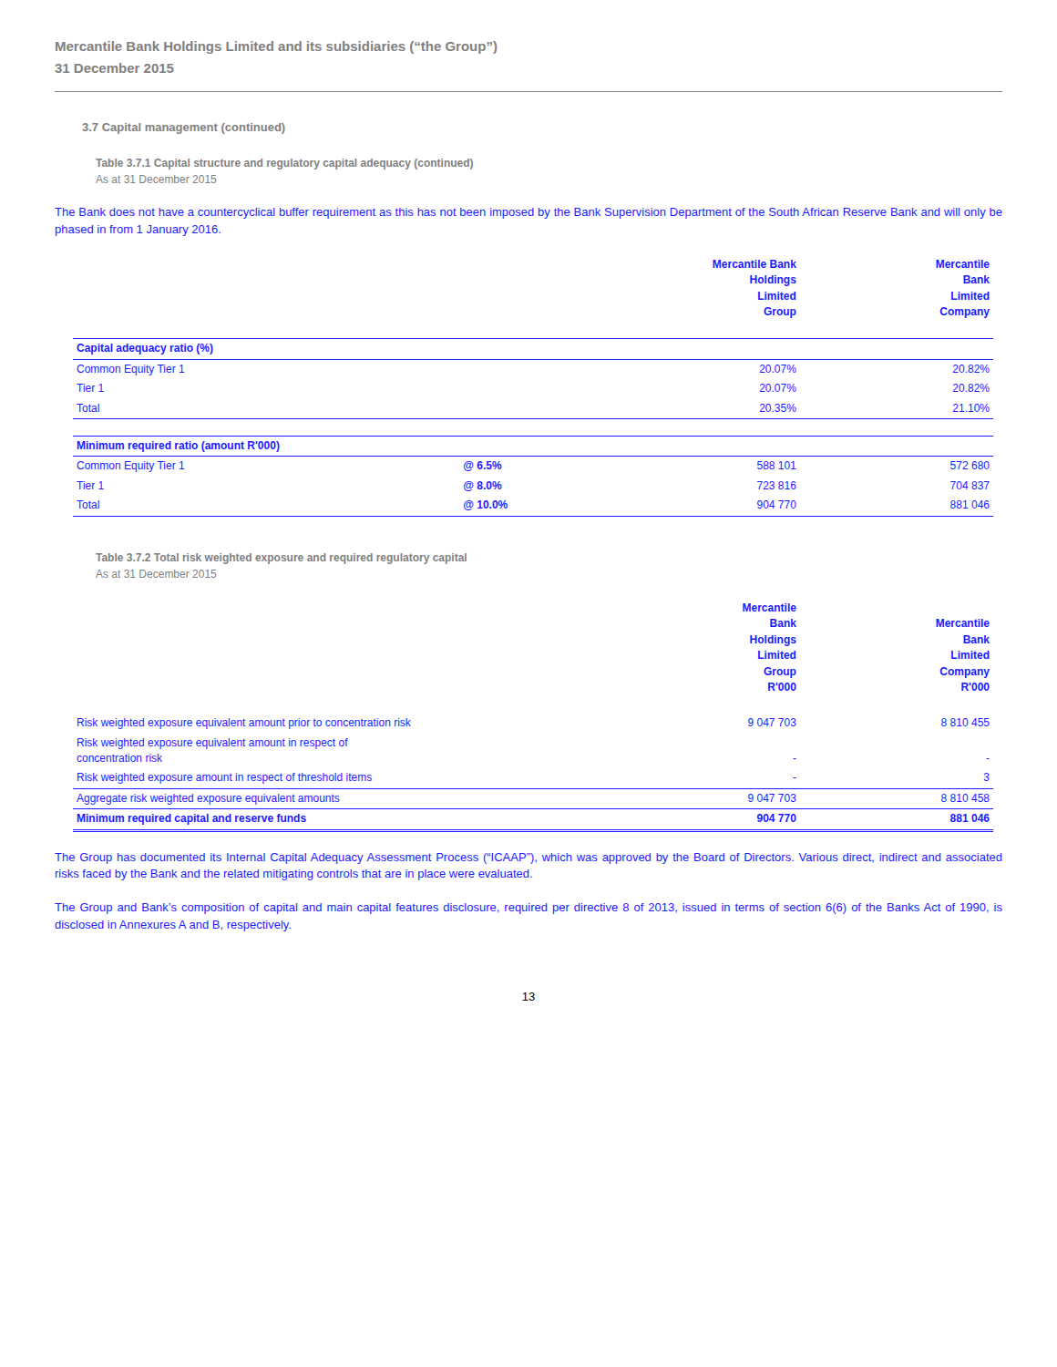Mercantile Bank Holdings Limited and its subsidiaries (“the Group”)
31 December 2015
3.7 Capital management (continued)
Table 3.7.1 Capital structure and regulatory capital adequacy (continued)
As at 31 December 2015
The Bank does not have a countercyclical buffer requirement as this has not been imposed by the Bank Supervision Department of the South African Reserve Bank and will only be phased in from 1 January 2016.
| | | Mercantile Bank Holdings Limited Group | Mercantile Bank Limited Company |
| Capital adequacy ratio (%) | | | |
| Common Equity Tier 1 | | 20.07% | 20.82% |
| Tier 1 | | 20.07% | 20.82% |
| Total | | 20.35% | 21.10% |
| Minimum required ratio (amount R'000) | | | |
| Common Equity Tier 1 | @ 6.5% | 588 101 | 572 680 |
| Tier 1 | @ 8.0% | 723 816 | 704 837 |
| Total | @ 10.0% | 904 770 | 881 046 |
Table 3.7.2 Total risk weighted exposure and required regulatory capital
As at 31 December 2015
| | Mercantile Bank Holdings Limited Group R'000 | Mercantile Bank Limited Company R'000 |
| Risk weighted exposure equivalent amount prior to concentration risk | 9 047 703 | 8 810 455 |
| Risk weighted exposure equivalent amount in respect of concentration risk | - | - |
| Risk weighted exposure amount in respect of threshold items | - | 3 |
| Aggregate risk weighted exposure equivalent amounts | 9 047 703 | 8 810 458 |
| Minimum required capital and reserve funds | 904 770 | 881 046 |
The Group has documented its Internal Capital Adequacy Assessment Process (“ICAAP”), which was approved by the Board of Directors. Various direct, indirect and associated risks faced by the Bank and the related mitigating controls that are in place were evaluated.
The Group and Bank’s composition of capital and main capital features disclosure, required per directive 8 of 2013, issued in terms of section 6(6) of the Banks Act of 1990, is disclosed in Annexures A and B, respectively.
13